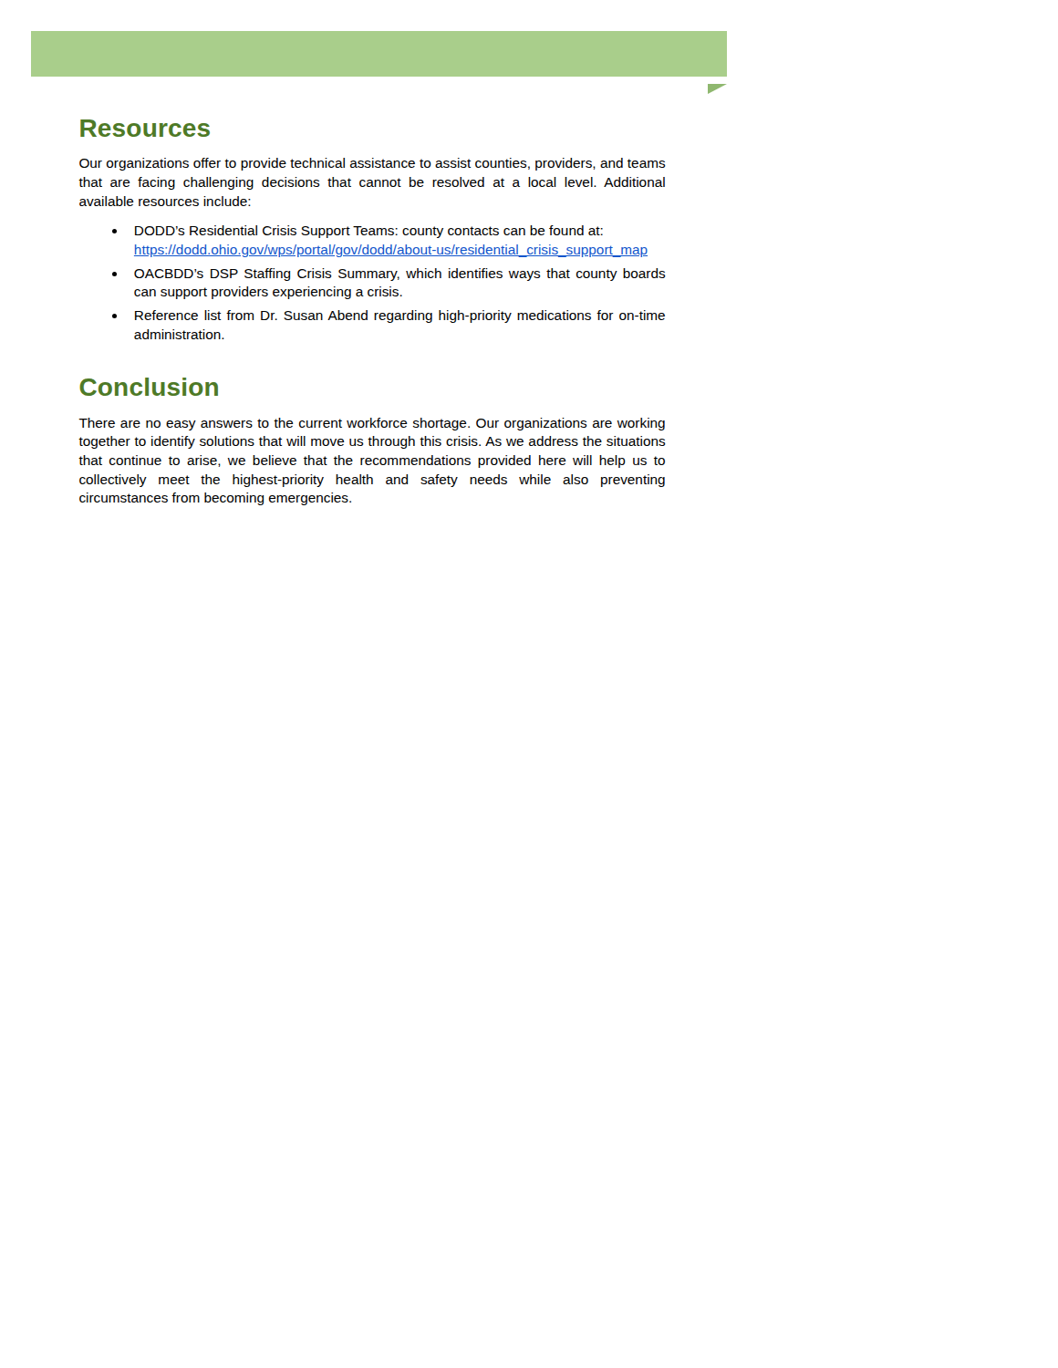Resources
Our organizations offer to provide technical assistance to assist counties, providers, and teams that are facing challenging decisions that cannot be resolved at a local level. Additional available resources include:
DODD’s Residential Crisis Support Teams: county contacts can be found at: https://dodd.ohio.gov/wps/portal/gov/dodd/about-us/residential_crisis_support_map
OACBDD’s DSP Staffing Crisis Summary, which identifies ways that county boards can support providers experiencing a crisis.
Reference list from Dr. Susan Abend regarding high-priority medications for on-time administration.
Conclusion
There are no easy answers to the current workforce shortage. Our organizations are working together to identify solutions that will move us through this crisis. As we address the situations that continue to arise, we believe that the recommendations provided here will help us to collectively meet the highest-priority health and safety needs while also preventing circumstances from becoming emergencies.